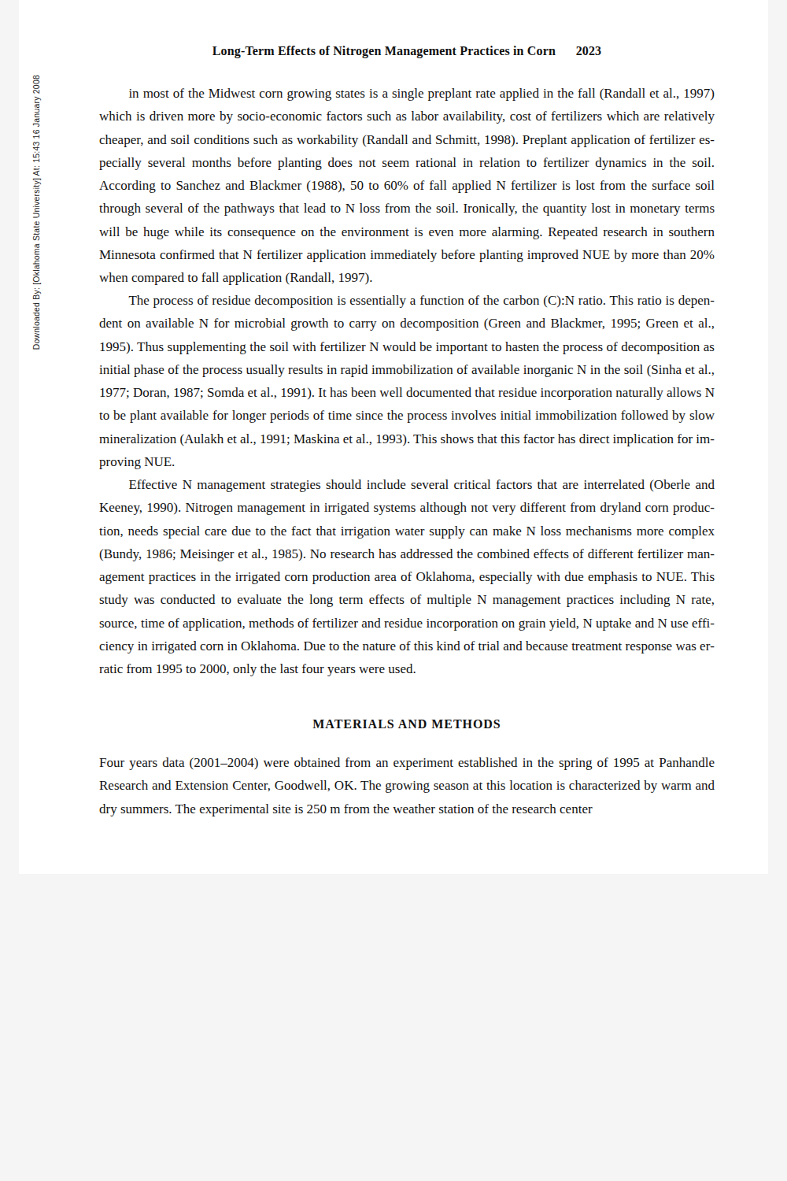Downloaded By: [Oklahoma State University] At: 15:43 16 January 2008
Long-Term Effects of Nitrogen Management Practices in Corn2023
in most of the Midwest corn growing states is a single preplant rate applied in the fall (Randall et al., 1997) which is driven more by socio-economic factors such as labor availability, cost of fertilizers which are relatively cheaper, and soil conditions such as workability (Randall and Schmitt, 1998). Preplant application of fertilizer especially several months before planting does not seem rational in relation to fertilizer dynamics in the soil. According to Sanchez and Blackmer (1988), 50 to 60% of fall applied N fertilizer is lost from the surface soil through several of the pathways that lead to N loss from the soil. Ironically, the quantity lost in monetary terms will be huge while its consequence on the environment is even more alarming. Repeated research in southern Minnesota confirmed that N fertilizer application immediately before planting improved NUE by more than 20% when compared to fall application (Randall, 1997).
The process of residue decomposition is essentially a function of the carbon (C):N ratio. This ratio is dependent on available N for microbial growth to carry on decomposition (Green and Blackmer, 1995; Green et al., 1995). Thus supplementing the soil with fertilizer N would be important to hasten the process of decomposition as initial phase of the process usually results in rapid immobilization of available inorganic N in the soil (Sinha et al., 1977; Doran, 1987; Somda et al., 1991). It has been well documented that residue incorporation naturally allows N to be plant available for longer periods of time since the process involves initial immobilization followed by slow mineralization (Aulakh et al., 1991; Maskina et al., 1993). This shows that this factor has direct implication for improving NUE.
Effective N management strategies should include several critical factors that are interrelated (Oberle and Keeney, 1990). Nitrogen management in irrigated systems although not very different from dryland corn production, needs special care due to the fact that irrigation water supply can make N loss mechanisms more complex (Bundy, 1986; Meisinger et al., 1985). No research has addressed the combined effects of different fertilizer management practices in the irrigated corn production area of Oklahoma, especially with due emphasis to NUE. This study was conducted to evaluate the long term effects of multiple N management practices including N rate, source, time of application, methods of fertilizer and residue incorporation on grain yield, N uptake and N use efficiency in irrigated corn in Oklahoma. Due to the nature of this kind of trial and because treatment response was erratic from 1995 to 2000, only the last four years were used.
MATERIALS AND METHODS
Four years data (2001–2004) were obtained from an experiment established in the spring of 1995 at Panhandle Research and Extension Center, Goodwell, OK. The growing season at this location is characterized by warm and dry summers. The experimental site is 250 m from the weather station of the research center